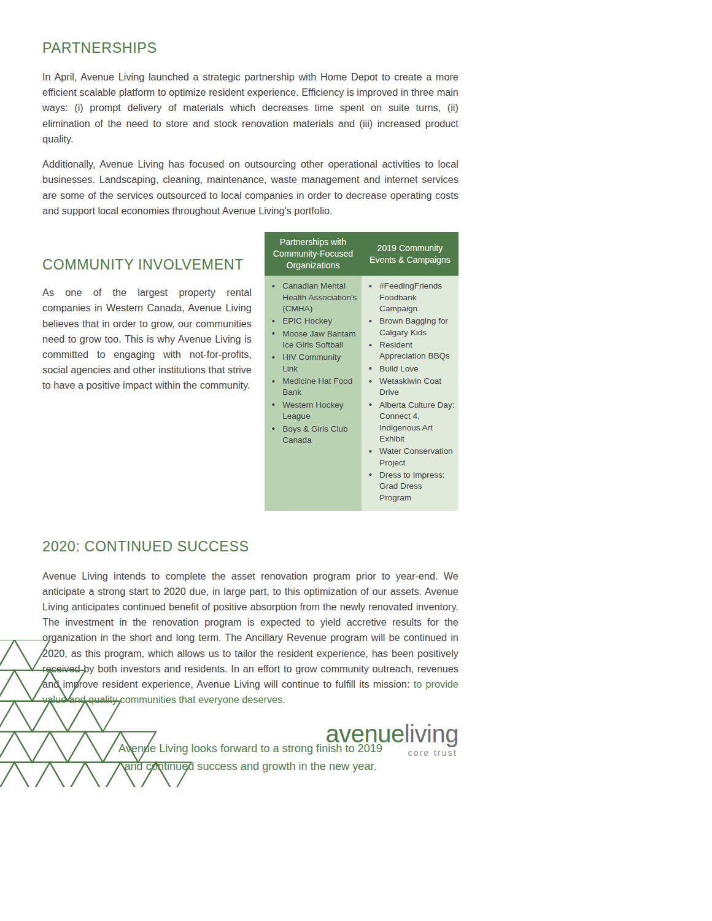PARTNERSHIPS
In April, Avenue Living launched a strategic partnership with Home Depot to create a more efficient scalable platform to optimize resident experience. Efficiency is improved in three main ways: (i) prompt delivery of materials which decreases time spent on suite turns, (ii) elimination of the need to store and stock renovation materials and (iii) increased product quality.
Additionally, Avenue Living has focused on outsourcing other operational activities to local businesses. Landscaping, cleaning, maintenance, waste management and internet services are some of the services outsourced to local companies in order to decrease operating costs and support local economies throughout Avenue Living's portfolio.
COMMUNITY INVOLVEMENT
As one of the largest property rental companies in Western Canada, Avenue Living believes that in order to grow, our communities need to grow too. This is why Avenue Living is committed to engaging with not-for-profits, social agencies and other institutions that strive to have a positive impact within the community.
| Partnerships with Community-Focused Organizations | 2019 Community Events & Campaigns |
| --- | --- |
| Canadian Mental Health Association's (CMHA) EPIC Hockey Moose Jaw Bantam Ice Girls Softball HIV Community Link Medicine Hat Food Bank Western Hockey League Boys & Girls Club Canada | #FeedingFriends Foodbank Campaign Brown Bagging for Calgary Kids Resident Appreciation BBQs Build Love Wetaskiwin Coat Drive Alberta Culture Day: Connect 4, Indigenous Art Exhibit Water Conservation Project Dress to Impress: Grad Dress Program |
2020: CONTINUED SUCCESS
Avenue Living intends to complete the asset renovation program prior to year-end. We anticipate a strong start to 2020 due, in large part, to this optimization of our assets. Avenue Living anticipates continued benefit of positive absorption from the newly renovated inventory. The investment in the renovation program is expected to yield accretive results for the organization in the short and long term. The Ancillary Revenue program will be continued in 2020, as this program, which allows us to tailor the resident experience, has been positively received by both investors and residents. In an effort to grow community outreach, revenues and improve resident experience, Avenue Living will continue to fulfill its mission: to provide value and quality communities that everyone deserves.
Avenue Living looks forward to a strong finish to 2019 and continued success and growth in the new year.
avenue living
core trust